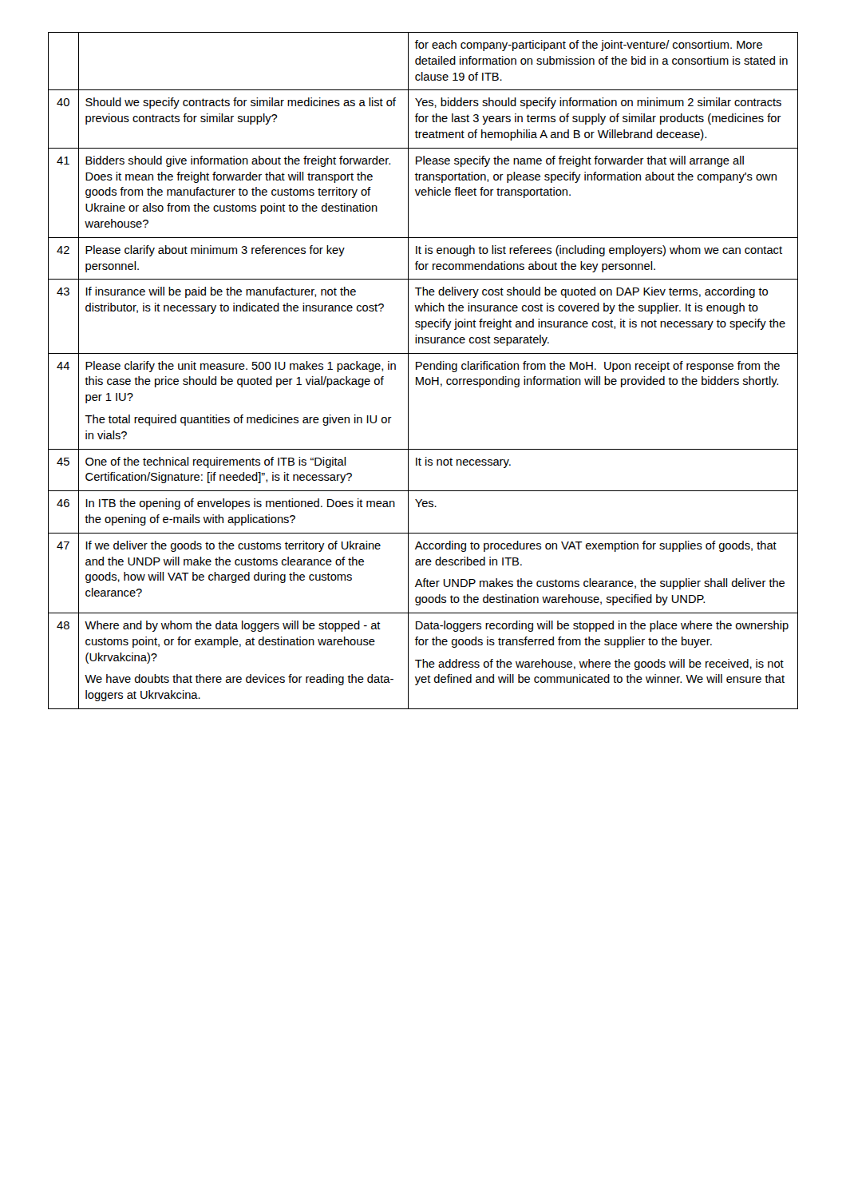| | | for each company-participant of the joint-venture/ consortium. More detailed information on submission of the bid in a consortium is stated in clause 19 of ITB. |
| 40 | Should we specify contracts for similar medicines as a list of previous contracts for similar supply? | Yes, bidders should specify information on minimum 2 similar contracts for the last 3 years in terms of supply of similar products (medicines for treatment of hemophilia A and B or Willebrand decease). |
| 41 | Bidders should give information about the freight forwarder. Does it mean the freight forwarder that will transport the goods from the manufacturer to the customs territory of Ukraine or also from the customs point to the destination warehouse? | Please specify the name of freight forwarder that will arrange all transportation, or please specify information about the company's own vehicle fleet for transportation. |
| 42 | Please clarify about minimum 3 references for key personnel. | It is enough to list referees (including employers) whom we can contact for recommendations about the key personnel. |
| 43 | If insurance will be paid be the manufacturer, not the distributor, is it necessary to indicated the insurance cost? | The delivery cost should be quoted on DAP Kiev terms, according to which the insurance cost is covered by the supplier. It is enough to specify joint freight and insurance cost, it is not necessary to specify the insurance cost separately. |
| 44 | Please clarify the unit measure. 500 IU makes 1 package, in this case the price should be quoted per 1 vial/package of per 1 IU? The total required quantities of medicines are given in IU or in vials? | Pending clarification from the MoH. Upon receipt of response from the MoH, corresponding information will be provided to the bidders shortly. |
| 45 | One of the technical requirements of ITB is “Digital Certification/Signature: [if needed]”, is it necessary? | It is not necessary. |
| 46 | In ITB the opening of envelopes is mentioned. Does it mean the opening of e-mails with applications? | Yes. |
| 47 | If we deliver the goods to the customs territory of Ukraine and the UNDP will make the customs clearance of the goods, how will VAT be charged during the customs clearance? | According to procedures on VAT exemption for supplies of goods, that are described in ITB. After UNDP makes the customs clearance, the supplier shall deliver the goods to the destination warehouse, specified by UNDP. |
| 48 | Where and by whom the data loggers will be stopped - at customs point, or for example, at destination warehouse (Ukrvakcina)? We have doubts that there are devices for reading the data-loggers at Ukrvakcina. | Data-loggers recording will be stopped in the place where the ownership for the goods is transferred from the supplier to the buyer. The address of the warehouse, where the goods will be received, is not yet defined and will be communicated to the winner. We will ensure that |